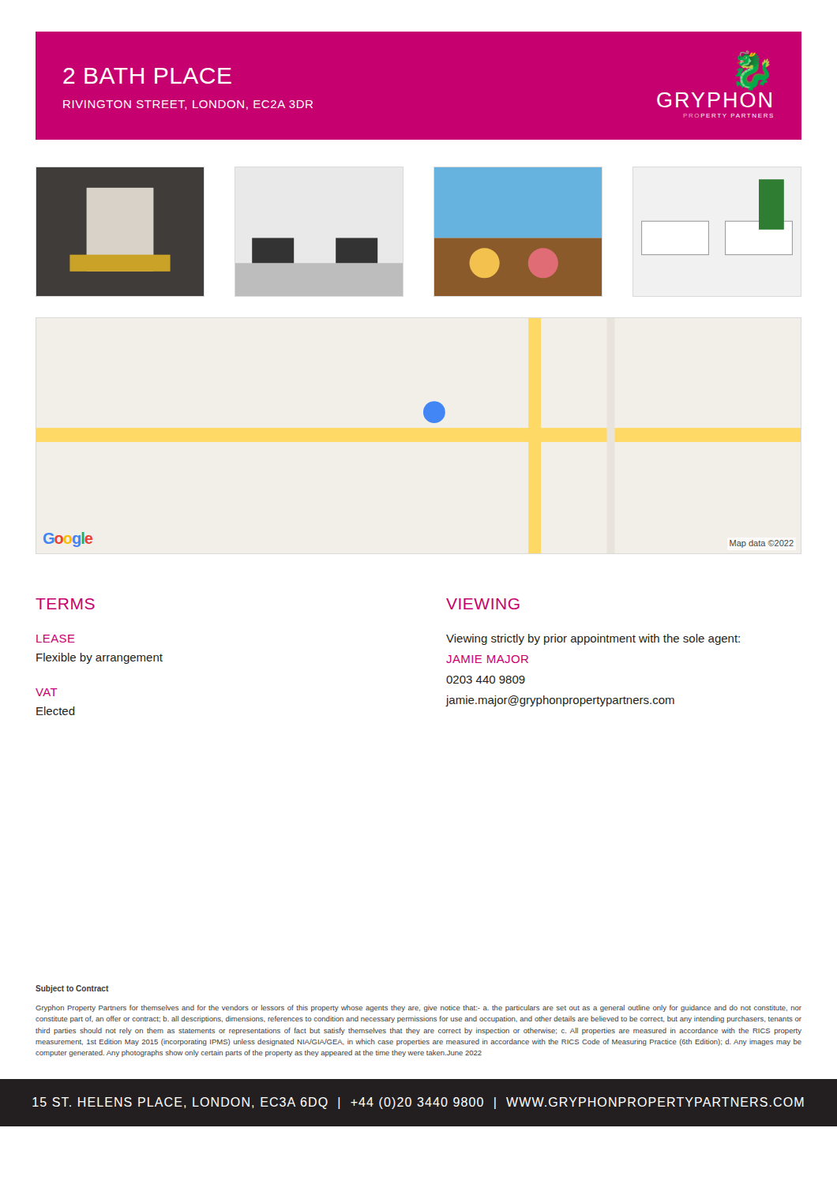2 Bath Place
Rivington Street, London, EC2A 3DR
🐉 GRYPHON PROPERTY PARTNERS
Google
Map data ©2022
Terms
Lease
Flexible by arrangement
VAT
Elected
Viewing
Viewing strictly by prior appointment with the sole agent:
Jamie Major
0203 440 9809
jamie.major@gryphonpropertypartners.com
Subject to Contract
Gryphon Property Partners for themselves and for the vendors or lessors of this property whose agents they are, give notice that:- a. the particulars are set out as a general outline only for guidance and do not constitute, nor constitute part of, an offer or contract; b. all descriptions, dimensions, references to condition and necessary permissions for use and occupation, and other details are believed to be correct, but any intending purchasers, tenants or third parties should not rely on them as statements or representations of fact but satisfy themselves that they are correct by inspection or otherwise; c. All properties are measured in accordance with the RICS property measurement, 1st Edition May 2015 (incorporating IPMS) unless designated NIA/GIA/GEA, in which case properties are measured in accordance with the RICS Code of Measuring Practice (6th Edition); d. Any images may be computer generated. Any photographs show only certain parts of the property as they appeared at the time they were taken.June 2022
15 St. Helens Place, London, EC3A 6DQ | +44 (0)20 3440 9800 | www.gryphonpropertypartners.com